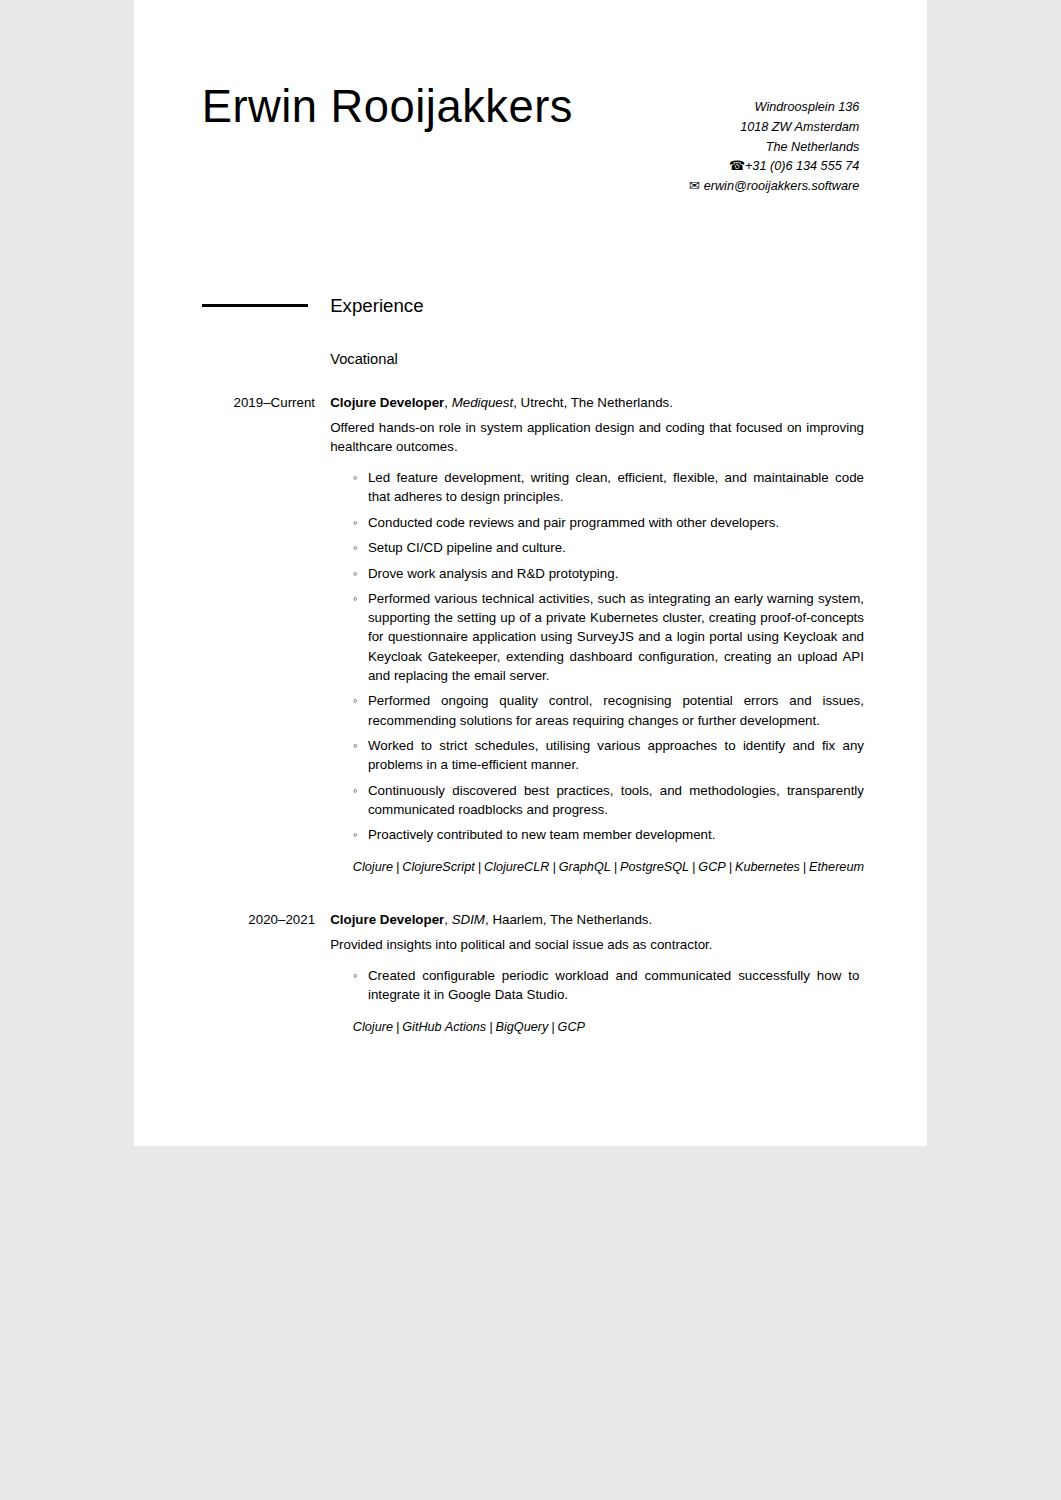Erwin Rooijakkers
Windroosplein 136
1018 ZW Amsterdam
The Netherlands
☎+31 (0)6 134 555 74
✉erwin@rooijakkers.software
Experience
Vocational
2019–Current
Clojure Developer, Mediquest, Utrecht, The Netherlands.
Offered hands-on role in system application design and coding that focused on improving healthcare outcomes.
Led feature development, writing clean, efficient, flexible, and maintainable code that adheres to design principles.
Conducted code reviews and pair programmed with other developers.
Setup CI/CD pipeline and culture.
Drove work analysis and R&D prototyping.
Performed various technical activities, such as integrating an early warning system, supporting the setting up of a private Kubernetes cluster, creating proof-of-concepts for questionnaire application using SurveyJS and a login portal using Keycloak and Keycloak Gatekeeper, extending dashboard configuration, creating an upload API and replacing the email server.
Performed ongoing quality control, recognising potential errors and issues, recommending solutions for areas requiring changes or further development.
Worked to strict schedules, utilising various approaches to identify and fix any problems in a time-efficient manner.
Continuously discovered best practices, tools, and methodologies, transparently communicated roadblocks and progress.
Proactively contributed to new team member development.
Clojure|ClojureScript|ClojureCLR|GraphQL|PostgreSQL|GCP|Kubernetes|Ethereum
2020–2021
Clojure Developer, SDIM, Haarlem, The Netherlands.
Provided insights into political and social issue ads as contractor.
Created configurable periodic workload and communicated successfully how to integrate it in Google Data Studio.
Clojure|GitHub Actions|BigQuery|GCP